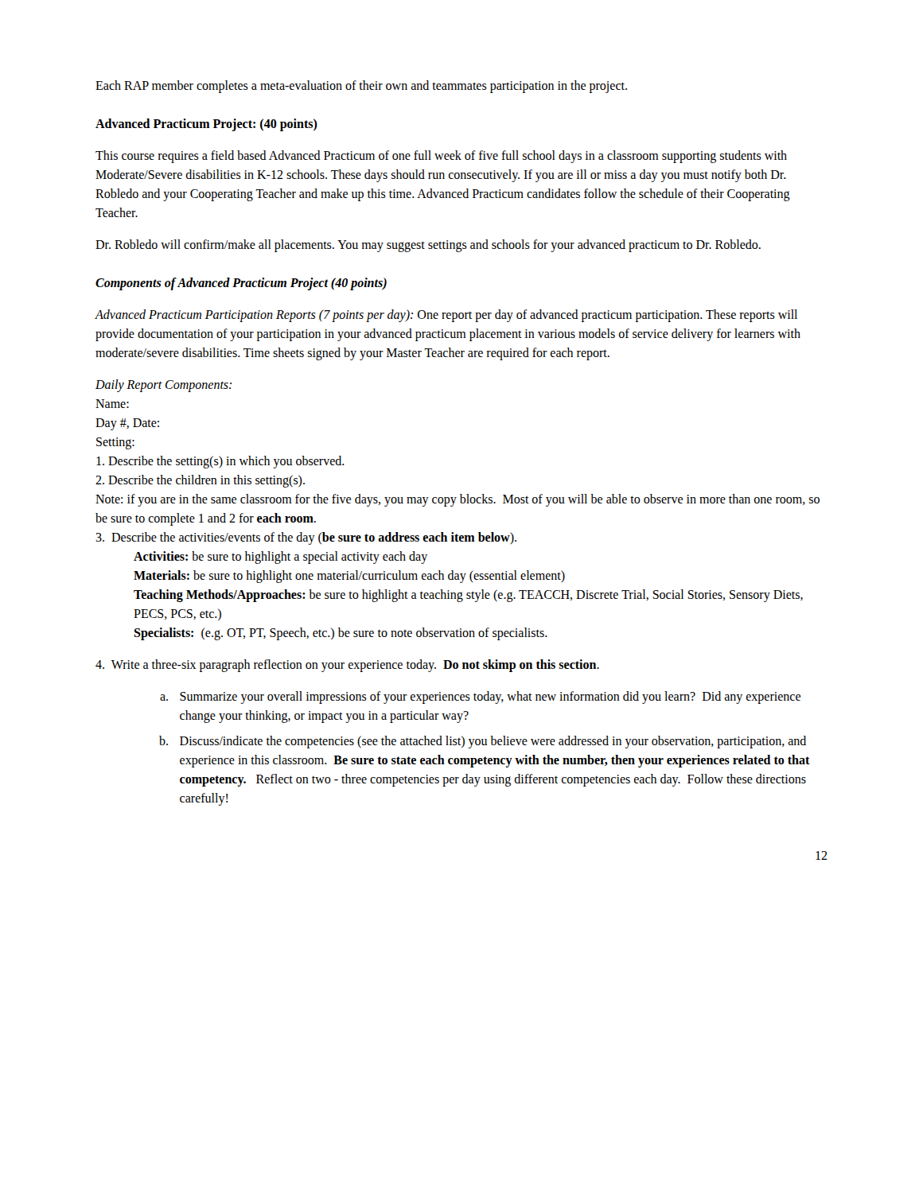Each RAP member completes a meta-evaluation of their own and teammates participation in the project.
Advanced Practicum Project: (40 points)
This course requires a field based Advanced Practicum of one full week of five full school days in a classroom supporting students with Moderate/Severe disabilities in K-12 schools. These days should run consecutively. If you are ill or miss a day you must notify both Dr. Robledo and your Cooperating Teacher and make up this time. Advanced Practicum candidates follow the schedule of their Cooperating Teacher.
Dr. Robledo will confirm/make all placements. You may suggest settings and schools for your advanced practicum to Dr. Robledo.
Components of Advanced Practicum Project (40 points)
Advanced Practicum Participation Reports (7 points per day): One report per day of advanced practicum participation. These reports will provide documentation of your participation in your advanced practicum placement in various models of service delivery for learners with moderate/severe disabilities. Time sheets signed by your Master Teacher are required for each report.
Daily Report Components:
Name:
Day #, Date:
Setting:
1. Describe the setting(s) in which you observed.
2. Describe the children in this setting(s).
Note: if you are in the same classroom for the five days, you may copy blocks. Most of you will be able to observe in more than one room, so be sure to complete 1 and 2 for each room.
3. Describe the activities/events of the day (be sure to address each item below).
Activities: be sure to highlight a special activity each day
Materials: be sure to highlight one material/curriculum each day (essential element)
Teaching Methods/Approaches: be sure to highlight a teaching style (e.g. TEACCH, Discrete Trial, Social Stories, Sensory Diets, PECS, PCS, etc.)
Specialists: (e.g. OT, PT, Speech, etc.) be sure to note observation of specialists.
4. Write a three-six paragraph reflection on your experience today. Do not skimp on this section.
Summarize your overall impressions of your experiences today, what new information did you learn? Did any experience change your thinking, or impact you in a particular way?
Discuss/indicate the competencies (see the attached list) you believe were addressed in your observation, participation, and experience in this classroom. Be sure to state each competency with the number, then your experiences related to that competency. Reflect on two - three competencies per day using different competencies each day. Follow these directions carefully!
12